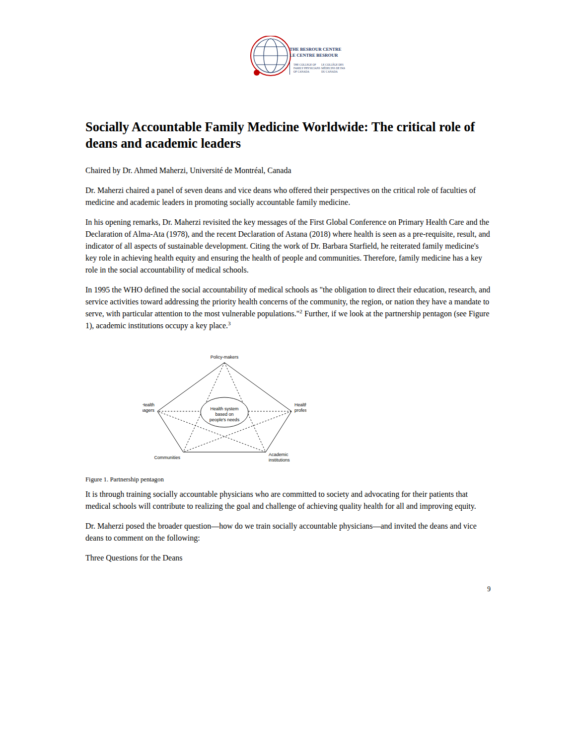THE BESROUR CENTRE LE CENTRE BESROUR THE COLLEGE OF FAMILY PHYSICIANS OF CANADA LE COLLÈGE DES MÉDECINS DE FAMILLE DU CANADA
Socially Accountable Family Medicine Worldwide: The critical role of deans and academic leaders
Chaired by Dr. Ahmed Maherzi, Université de Montréal, Canada
Dr. Maherzi chaired a panel of seven deans and vice deans who offered their perspectives on the critical role of faculties of medicine and academic leaders in promoting socially accountable family medicine.
In his opening remarks, Dr. Maherzi revisited the key messages of the First Global Conference on Primary Health Care and the Declaration of Alma-Ata (1978), and the recent Declaration of Astana (2018) where health is seen as a pre-requisite, result, and indicator of all aspects of sustainable development. Citing the work of Dr. Barbara Starfield, he reiterated family medicine's key role in achieving health equity and ensuring the health of people and communities. Therefore, family medicine has a key role in the social accountability of medical schools.
In 1995 the WHO defined the social accountability of medical schools as "the obligation to direct their education, research, and service activities toward addressing the priority health concerns of the community, the region, or nation they have a mandate to serve, with particular attention to the most vulnerable populations."2 Further, if we look at the partnership pentagon (see Figure 1), academic institutions occupy a key place.3
Health system based on people's needs Policy-makers Health professionals Health managers Communities Academic institutions
Figure 1. Partnership pentagon
It is through training socially accountable physicians who are committed to society and advocating for their patients that medical schools will contribute to realizing the goal and challenge of achieving quality health for all and improving equity.
Dr. Maherzi posed the broader question—how do we train socially accountable physicians—and invited the deans and vice deans to comment on the following:
Three Questions for the Deans
9